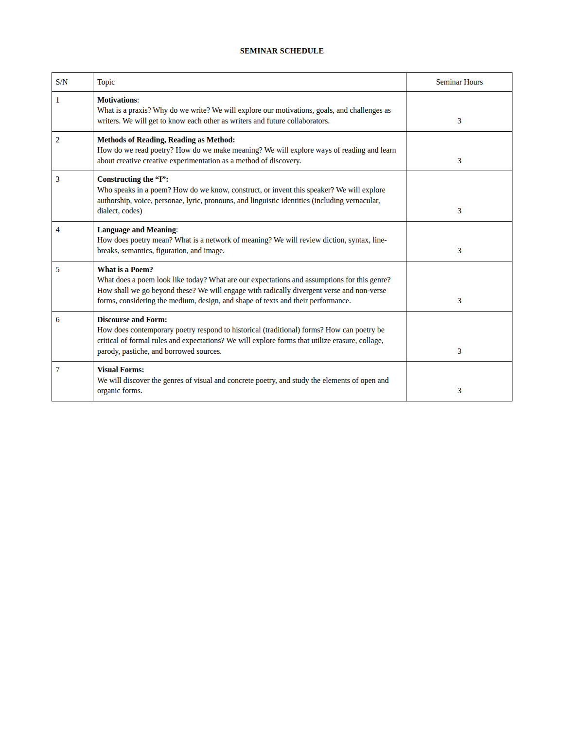SEMINAR SCHEDULE
| S/N | Topic | Seminar Hours |
| --- | --- | --- |
| 1 | Motivations : What is a praxis? Why do we write? We will explore our motivations, goals, and challenges as writers. We will get to know each other as writers and future collaborators. | 3 |
| 2 | Methods of Reading, Reading as Method: How do we read poetry? How do we make meaning? We will explore ways of reading and learn about creative creative experimentation as a method of discovery. | 3 |
| 3 | Constructing the “I”: Who speaks in a poem? How do we know, construct, or invent this speaker? We will explore authorship, voice, personae, lyric, pronouns, and linguistic identities (including vernacular, dialect, codes) | 3 |
| 4 | Language and Meaning : How does poetry mean? What is a network of meaning? We will review diction, syntax, line-breaks, semantics, figuration, and image. | 3 |
| 5 | What is a Poem? What does a poem look like today? What are our expectations and assumptions for this genre? How shall we go beyond these? We will engage with radically divergent verse and non-verse forms, considering the medium, design, and shape of texts and their performance. | 3 |
| 6 | Discourse and Form: How does contemporary poetry respond to historical (traditional) forms? How can poetry be critical of formal rules and expectations? We will explore forms that utilize erasure, collage, parody, pastiche, and borrowed sources. | 3 |
| 7 | Visual Forms: We will discover the genres of visual and concrete poetry, and study the elements of open and organic forms. | 3 |